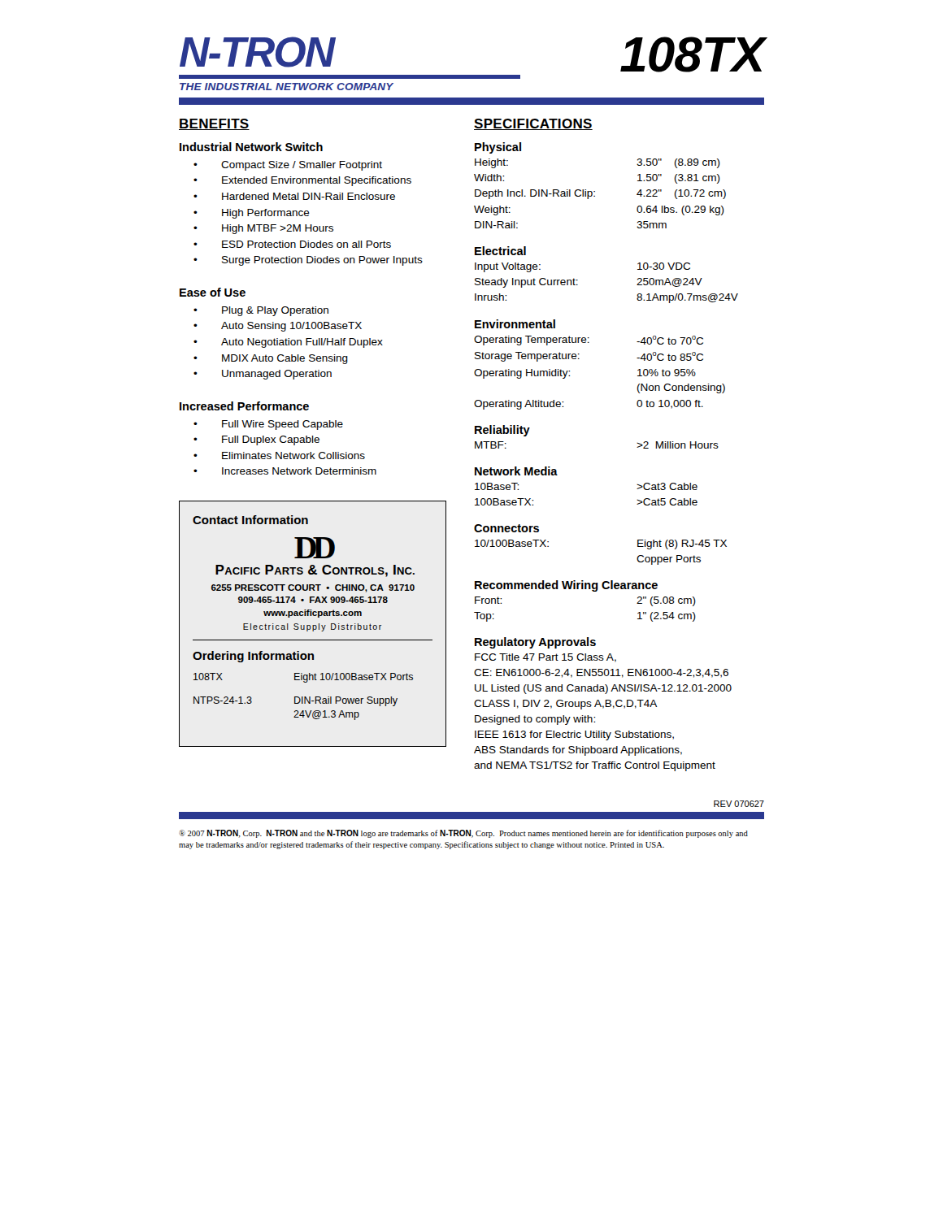N-TRON
THE INDUSTRIAL NETWORK COMPANY
108TX
BENEFITS
Industrial Network Switch
Compact Size / Smaller Footprint
Extended Environmental Specifications
Hardened Metal DIN-Rail Enclosure
High Performance
High MTBF >2M Hours
ESD Protection Diodes on all Ports
Surge Protection Diodes on Power Inputs
Ease of Use
Plug & Play Operation
Auto Sensing 10/100BaseTX
Auto Negotiation Full/Half Duplex
MDIX Auto Cable Sensing
Unmanaged Operation
Increased Performance
Full Wire Speed Capable
Full Duplex Capable
Eliminates Network Collisions
Increases Network Determinism
Contact Information
DD PACIFIC PARTS & CONTROLS, INC.
6255 PRESCOTT COURT • CHINO, CA 91710
909-465-1174 • FAX 909-465-1178
www.pacificparts.com
Electrical Supply Distributor
Ordering Information
| 108TX | Eight 10/100BaseTX Ports |
| NTPS-24-1.3 | DIN-Rail Power Supply 24V@1.3 Amp |
SPECIFICATIONS
Physical
| Height: | 3.50" (8.89 cm) |
| Width: | 1.50" (3.81 cm) |
| Depth Incl. DIN-Rail Clip: | 4.22" (10.72 cm) |
| Weight: | 0.64 lbs. (0.29 kg) |
| DIN-Rail: | 35mm |
Electrical
| Input Voltage: | 10-30 VDC |
| Steady Input Current: | 250mA@24V |
| Inrush: | 8.1Amp/0.7ms@24V |
Environmental
| Operating Temperature: | -40 o C to 70 o C |
| Storage Temperature: | -40 o C to 85 o C |
| Operating Humidity: | 10% to 95% (Non Condensing) |
| Operating Altitude: | 0 to 10,000 ft. |
Reliability
| MTBF: | >2 Million Hours |
Network Media
| 10BaseT: | >Cat3 Cable |
| 100BaseTX: | >Cat5 Cable |
Connectors
| 10/100BaseTX: | Eight (8) RJ-45 TX Copper Ports |
Recommended Wiring Clearance
| Front: | 2" (5.08 cm) |
| Top: | 1" (2.54 cm) |
Regulatory Approvals
FCC Title 47 Part 15 Class A,
CE: EN61000-6-2,4, EN55011, EN61000-4-2,3,4,5,6
UL Listed (US and Canada) ANSI/ISA-12.12.01-2000
CLASS I, DIV 2, Groups A,B,C,D,T4A
Designed to comply with:
IEEE 1613 for Electric Utility Substations,
ABS Standards for Shipboard Applications,
and NEMA TS1/TS2 for Traffic Control Equipment
REV 070627
® 2007 N-TRON, Corp. N-TRON and the N-TRON logo are trademarks of N-TRON, Corp. Product names mentioned herein are for identification purposes only and may be trademarks and/or registered trademarks of their respective company. Specifications subject to change without notice. Printed in USA.